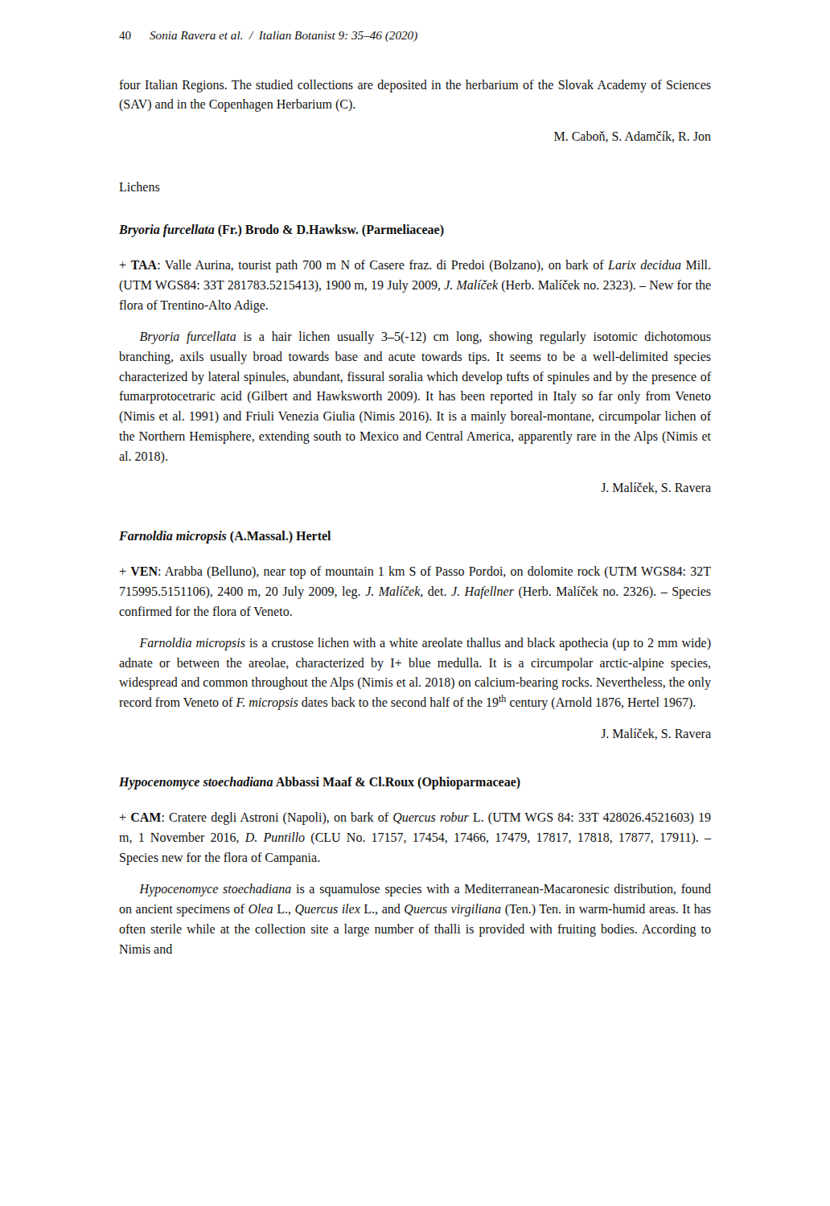40 Sonia Ravera et al. / Italian Botanist 9: 35–46 (2020)
four Italian Regions. The studied collections are deposited in the herbarium of the Slovak Academy of Sciences (SAV) and in the Copenhagen Herbarium (C).
M. Caboň, S. Adamčík, R. Jon
Lichens
Bryoria furcellata (Fr.) Brodo & D.Hawksw. (Parmeliaceae)
+ TAA: Valle Aurina, tourist path 700 m N of Casere fraz. di Predoi (Bolzano), on bark of Larix decidua Mill. (UTM WGS84: 33T 281783.5215413), 1900 m, 19 July 2009, J. Malíček (Herb. Malíček no. 2323). – New for the flora of Trentino-Alto Adige.
Bryoria furcellata is a hair lichen usually 3–5(-12) cm long, showing regularly isotomic dichotomous branching, axils usually broad towards base and acute towards tips. It seems to be a well-delimited species characterized by lateral spinules, abundant, fissural soralia which develop tufts of spinules and by the presence of fumarprotocetraric acid (Gilbert and Hawksworth 2009). It has been reported in Italy so far only from Veneto (Nimis et al. 1991) and Friuli Venezia Giulia (Nimis 2016). It is a mainly boreal-montane, circumpolar lichen of the Northern Hemisphere, extending south to Mexico and Central America, apparently rare in the Alps (Nimis et al. 2018).
J. Malíček, S. Ravera
Farnoldia micropsis (A.Massal.) Hertel
+ VEN: Arabba (Belluno), near top of mountain 1 km S of Passo Pordoi, on dolomite rock (UTM WGS84: 32T 715995.5151106), 2400 m, 20 July 2009, leg. J. Malíček, det. J. Hafellner (Herb. Malíček no. 2326). – Species confirmed for the flora of Veneto.
Farnoldia micropsis is a crustose lichen with a white areolate thallus and black apothecia (up to 2 mm wide) adnate or between the areolae, characterized by I+ blue medulla. It is a circumpolar arctic-alpine species, widespread and common throughout the Alps (Nimis et al. 2018) on calcium-bearing rocks. Nevertheless, the only record from Veneto of F. micropsis dates back to the second half of the 19th century (Arnold 1876, Hertel 1967).
J. Malíček, S. Ravera
Hypocenomyce stoechadiana Abbassi Maaf & Cl.Roux (Ophioparmaceae)
+ CAM: Cratere degli Astroni (Napoli), on bark of Quercus robur L. (UTM WGS 84: 33T 428026.4521603) 19 m, 1 November 2016, D. Puntillo (CLU No. 17157, 17454, 17466, 17479, 17817, 17818, 17877, 17911). – Species new for the flora of Campania.
Hypocenomyce stoechadiana is a squamulose species with a Mediterranean-Macaronesic distribution, found on ancient specimens of Olea L., Quercus ilex L., and Quercus virgiliana (Ten.) Ten. in warm-humid areas. It has often sterile while at the collection site a large number of thalli is provided with fruiting bodies. According to Nimis and